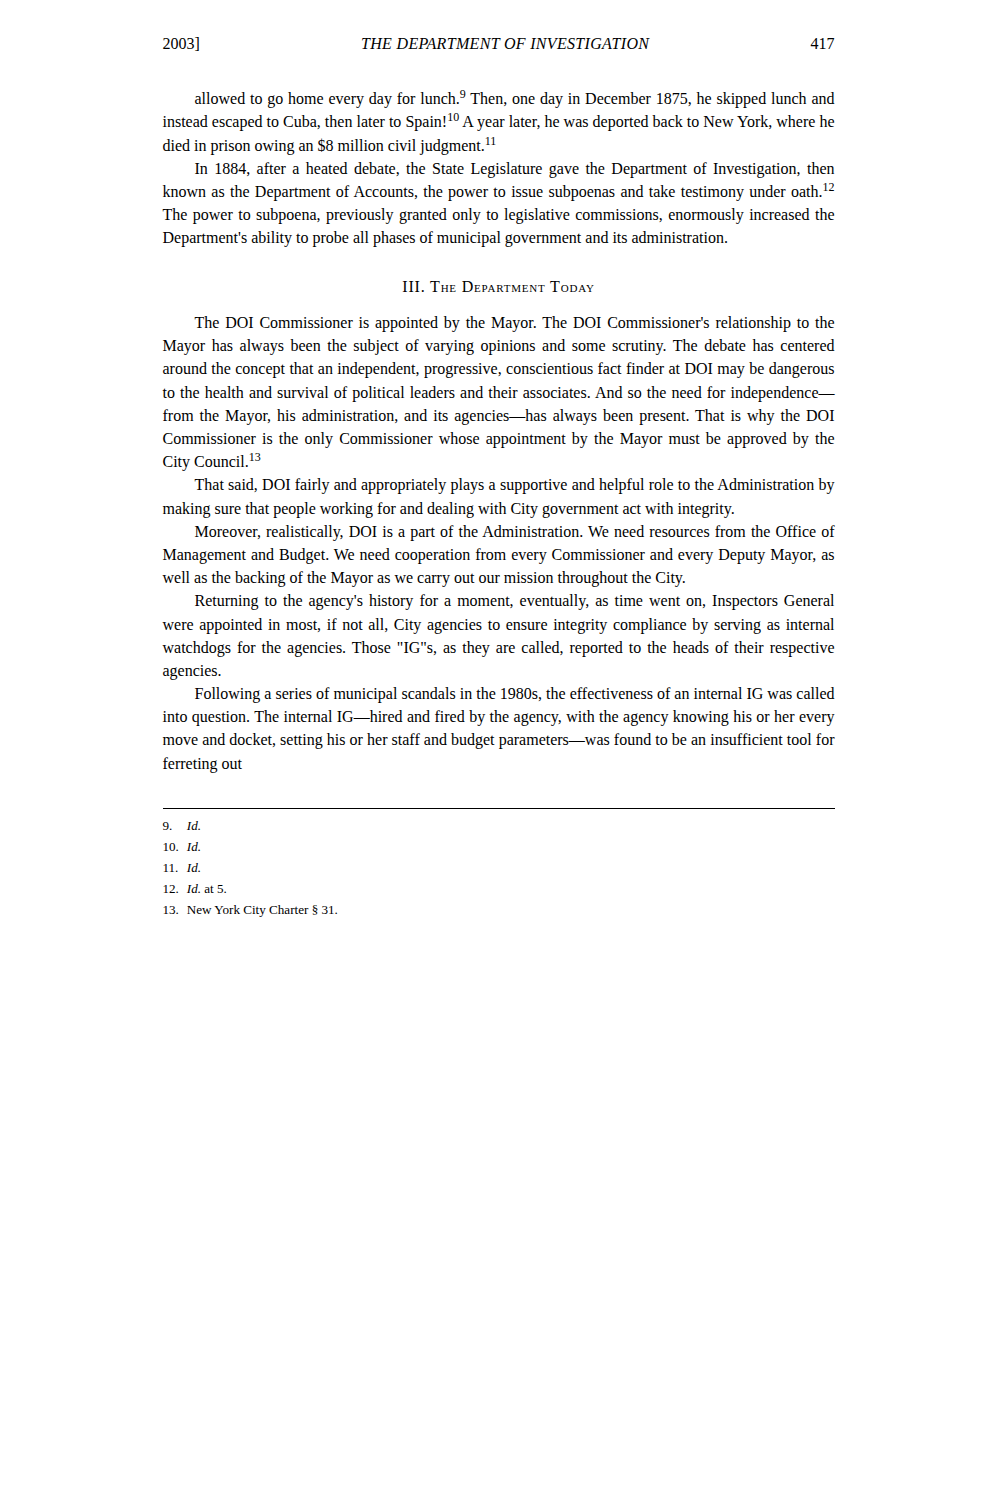2003] The Department of Investigation 417
allowed to go home every day for lunch.9 Then, one day in December 1875, he skipped lunch and instead escaped to Cuba, then later to Spain!10 A year later, he was deported back to New York, where he died in prison owing an $8 million civil judgment.11
In 1884, after a heated debate, the State Legislature gave the Department of Investigation, then known as the Department of Accounts, the power to issue subpoenas and take testimony under oath.12 The power to subpoena, previously granted only to legislative commissions, enormously increased the Department's ability to probe all phases of municipal government and its administration.
III. The Department Today
The DOI Commissioner is appointed by the Mayor. The DOI Commissioner's relationship to the Mayor has always been the subject of varying opinions and some scrutiny. The debate has centered around the concept that an independent, progressive, conscientious fact finder at DOI may be dangerous to the health and survival of political leaders and their associates. And so the need for independence—from the Mayor, his administration, and its agencies—has always been present. That is why the DOI Commissioner is the only Commissioner whose appointment by the Mayor must be approved by the City Council.13
That said, DOI fairly and appropriately plays a supportive and helpful role to the Administration by making sure that people working for and dealing with City government act with integrity.
Moreover, realistically, DOI is a part of the Administration. We need resources from the Office of Management and Budget. We need cooperation from every Commissioner and every Deputy Mayor, as well as the backing of the Mayor as we carry out our mission throughout the City.
Returning to the agency's history for a moment, eventually, as time went on, Inspectors General were appointed in most, if not all, City agencies to ensure integrity compliance by serving as internal watchdogs for the agencies. Those "IG"s, as they are called, reported to the heads of their respective agencies.
Following a series of municipal scandals in the 1980s, the effectiveness of an internal IG was called into question. The internal IG—hired and fired by the agency, with the agency knowing his or her every move and docket, setting his or her staff and budget parameters—was found to be an insufficient tool for ferreting out
9. Id.
10. Id.
11. Id.
12. Id. at 5.
13. New York City Charter § 31.